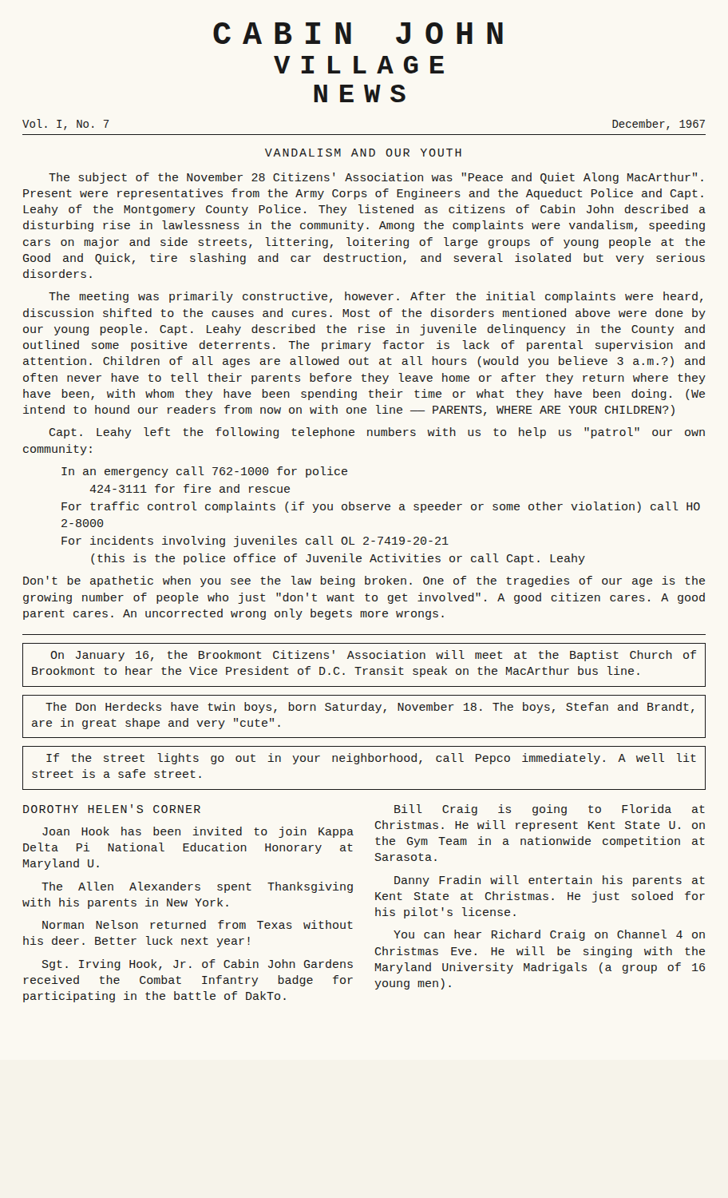CABIN JOHN
VILLAGE
NEWS
Vol. I, No. 7 December, 1967
VANDALISM AND OUR YOUTH
The subject of the November 28 Citizens' Association was "Peace and Quiet Along MacArthur". Present were representatives from the Army Corps of Engineers and the Aqueduct Police and Capt. Leahy of the Montgomery County Police. They listened as citizens of Cabin John described a disturbing rise in lawlessness in the community. Among the complaints were vandalism, speeding cars on major and side streets, littering, loitering of large groups of young people at the Good and Quick, tire slashing and car destruction, and several isolated but very serious disorders.
The meeting was primarily constructive, however. After the initial complaints were heard, discussion shifted to the causes and cures. Most of the disorders mentioned above were done by our young people. Capt. Leahy described the rise in juvenile delinquency in the County and outlined some positive deterrents. The primary factor is lack of parental supervision and attention. Children of all ages are allowed out at all hours (would you believe 3 a.m.?) and often never have to tell their parents before they leave home or after they return where they have been, with whom they have been spending their time or what they have been doing. (We intend to hound our readers from now on with one line —— PARENTS, WHERE ARE YOUR CHILDREN?)
Capt. Leahy left the following telephone numbers with us to help us "patrol" our own community:
In an emergency call 762-1000 for police
424-3111 for fire and rescue
For traffic control complaints (if you observe a speeder or some other violation) call HO 2-8000
For incidents involving juveniles call OL 2-7419-20-21
(this is the police office of Juvenile Activities or call Capt. Leahy
Don't be apathetic when you see the law being broken. One of the tragedies of our age is the growing number of people who just "don't want to get involved". A good citizen cares. A good parent cares. An uncorrected wrong only begets more wrongs.
On January 16, the Brookmont Citizens' Association will meet at the Baptist Church of Brookmont to hear the Vice President of D.C. Transit speak on the MacArthur bus line.
The Don Herdecks have twin boys, born Saturday, November 18. The boys, Stefan and Brandt, are in great shape and very "cute".
If the street lights go out in your neighborhood, call Pepco immediately. A well lit street is a safe street.
DOROTHY HELEN'S CORNER
Joan Hook has been invited to join Kappa Delta Pi National Education Honorary at Maryland U.
The Allen Alexanders spent Thanksgiving with his parents in New York.
Norman Nelson returned from Texas without his deer. Better luck next year!
Sgt. Irving Hook, Jr. of Cabin John Gardens received the Combat Infantry badge for participating in the battle of DakTo.
Bill Craig is going to Florida at Christmas. He will represent Kent State U. on the Gym Team in a nationwide competition at Sarasota.
Danny Fradin will entertain his parents at Kent State at Christmas. He just soloed for his pilot's license.
You can hear Richard Craig on Channel 4 on Christmas Eve. He will be singing with the Maryland University Madrigals (a group of 16 young men).